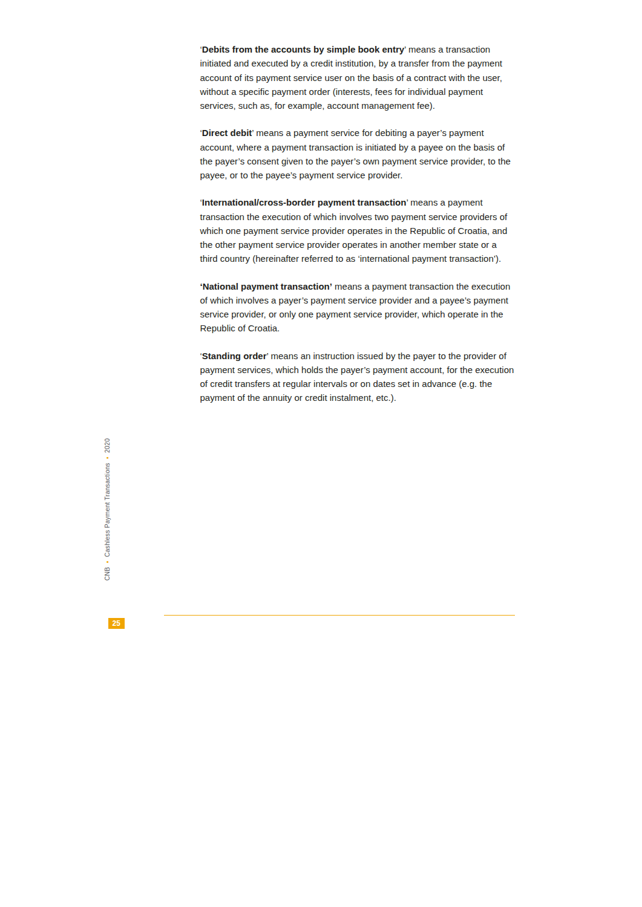‘Debits from the accounts by simple book entry’ means a transaction initiated and executed by a credit institution, by a transfer from the payment account of its payment service user on the basis of a contract with the user, without a specific payment order (interests, fees for individual payment services, such as, for example, account management fee).
‘Direct debit’ means a payment service for debiting a payer’s payment account, where a payment transaction is initiated by a payee on the basis of the payer’s consent given to the payer’s own payment service provider, to the payee, or to the payee’s payment service provider.
‘International/cross-border payment transaction’ means a payment transaction the execution of which involves two payment service providers of which one payment service provider operates in the Republic of Croatia, and the other payment service provider operates in another member state or a third country (hereinafter referred to as ‘international payment transaction’).
‘National payment transaction’ means a payment transaction the execution of which involves a payer’s payment service provider and a payee’s payment service provider, or only one payment service provider, which operate in the Republic of Croatia.
‘Standing order’ means an instruction issued by the payer to the provider of payment services, which holds the payer’s payment account, for the execution of credit transfers at regular intervals or on dates set in advance (e.g. the payment of the annuity or credit instalment, etc.).
CNB ▪ Cashless Payment Transactions ▪ 2020
25